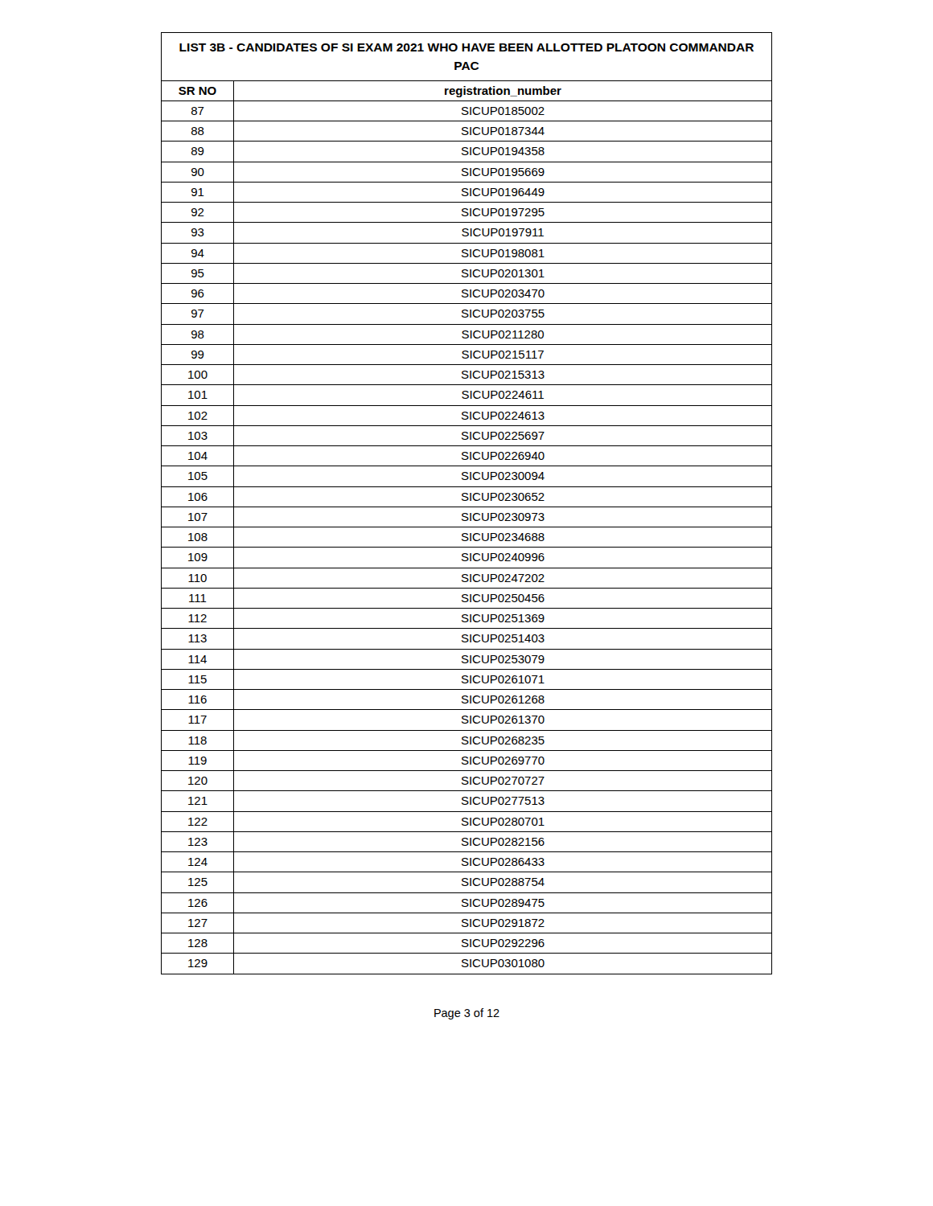| LIST 3B - CANDIDATES OF SI EXAM 2021 WHO HAVE BEEN ALLOTTED PLATOON COMMANDAR PAC |
| SR NO | registration_number |
| 87 | SICUP0185002 |
| 88 | SICUP0187344 |
| 89 | SICUP0194358 |
| 90 | SICUP0195669 |
| 91 | SICUP0196449 |
| 92 | SICUP0197295 |
| 93 | SICUP0197911 |
| 94 | SICUP0198081 |
| 95 | SICUP0201301 |
| 96 | SICUP0203470 |
| 97 | SICUP0203755 |
| 98 | SICUP0211280 |
| 99 | SICUP0215117 |
| 100 | SICUP0215313 |
| 101 | SICUP0224611 |
| 102 | SICUP0224613 |
| 103 | SICUP0225697 |
| 104 | SICUP0226940 |
| 105 | SICUP0230094 |
| 106 | SICUP0230652 |
| 107 | SICUP0230973 |
| 108 | SICUP0234688 |
| 109 | SICUP0240996 |
| 110 | SICUP0247202 |
| 111 | SICUP0250456 |
| 112 | SICUP0251369 |
| 113 | SICUP0251403 |
| 114 | SICUP0253079 |
| 115 | SICUP0261071 |
| 116 | SICUP0261268 |
| 117 | SICUP0261370 |
| 118 | SICUP0268235 |
| 119 | SICUP0269770 |
| 120 | SICUP0270727 |
| 121 | SICUP0277513 |
| 122 | SICUP0280701 |
| 123 | SICUP0282156 |
| 124 | SICUP0286433 |
| 125 | SICUP0288754 |
| 126 | SICUP0289475 |
| 127 | SICUP0291872 |
| 128 | SICUP0292296 |
| 129 | SICUP0301080 |
Page 3 of 12